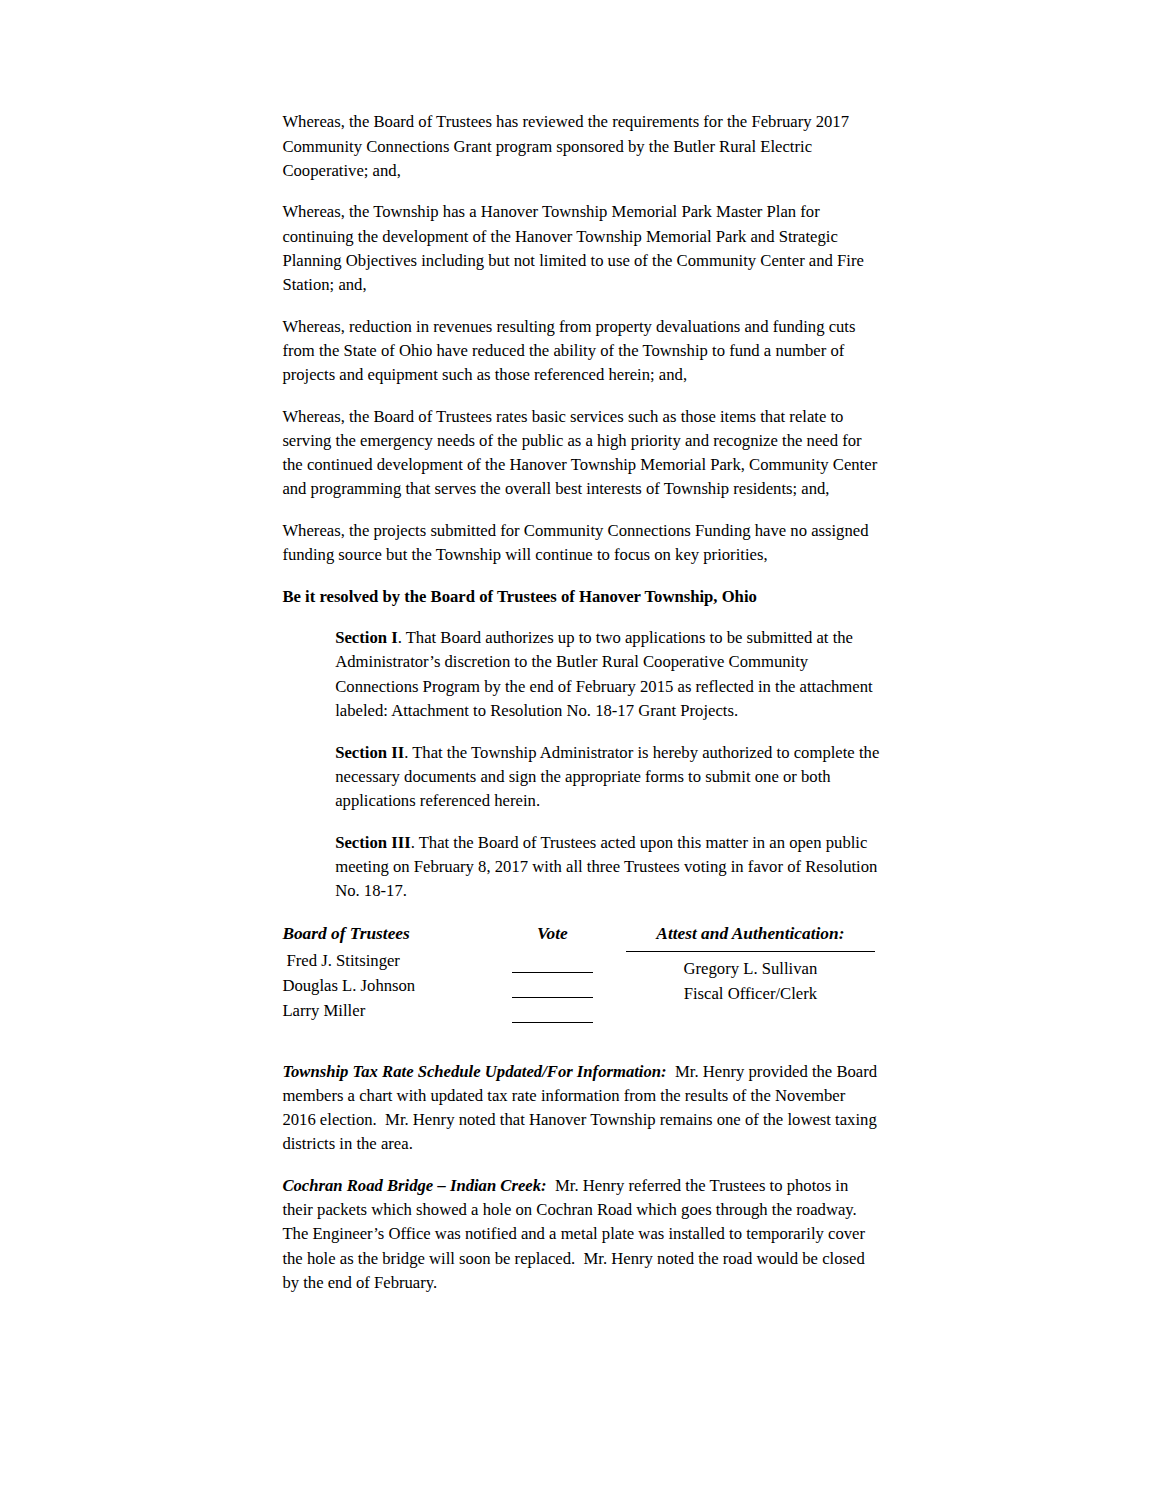Whereas, the Board of Trustees has reviewed the requirements for the February 2017 Community Connections Grant program sponsored by the Butler Rural Electric Cooperative; and,
Whereas, the Township has a Hanover Township Memorial Park Master Plan for continuing the development of the Hanover Township Memorial Park and Strategic Planning Objectives including but not limited to use of the Community Center and Fire Station; and,
Whereas, reduction in revenues resulting from property devaluations and funding cuts from the State of Ohio have reduced the ability of the Township to fund a number of projects and equipment such as those referenced herein; and,
Whereas, the Board of Trustees rates basic services such as those items that relate to serving the emergency needs of the public as a high priority and recognize the need for the continued development of the Hanover Township Memorial Park, Community Center and programming that serves the overall best interests of Township residents; and,
Whereas, the projects submitted for Community Connections Funding have no assigned funding source but the Township will continue to focus on key priorities,
Be it resolved by the Board of Trustees of Hanover Township, Ohio
Section I. That Board authorizes up to two applications to be submitted at the Administrator’s discretion to the Butler Rural Cooperative Community Connections Program by the end of February 2015 as reflected in the attachment labeled: Attachment to Resolution No. 18-17 Grant Projects.
Section II. That the Township Administrator is hereby authorized to complete the necessary documents and sign the appropriate forms to submit one or both applications referenced herein.
Section III. That the Board of Trustees acted upon this matter in an open public meeting on February 8, 2017 with all three Trustees voting in favor of Resolution No. 18-17.
| Board of Trustees | Vote | Attest and Authentication: |
| --- | --- | --- |
| Fred J. Stitsinger Douglas L. Johnson Larry Miller | | Gregory L. Sullivan Fiscal Officer/Clerk |
Township Tax Rate Schedule Updated/For Information: Mr. Henry provided the Board members a chart with updated tax rate information from the results of the November 2016 election. Mr. Henry noted that Hanover Township remains one of the lowest taxing districts in the area.
Cochran Road Bridge – Indian Creek: Mr. Henry referred the Trustees to photos in their packets which showed a hole on Cochran Road which goes through the roadway. The Engineer’s Office was notified and a metal plate was installed to temporarily cover the hole as the bridge will soon be replaced. Mr. Henry noted the road would be closed by the end of February.